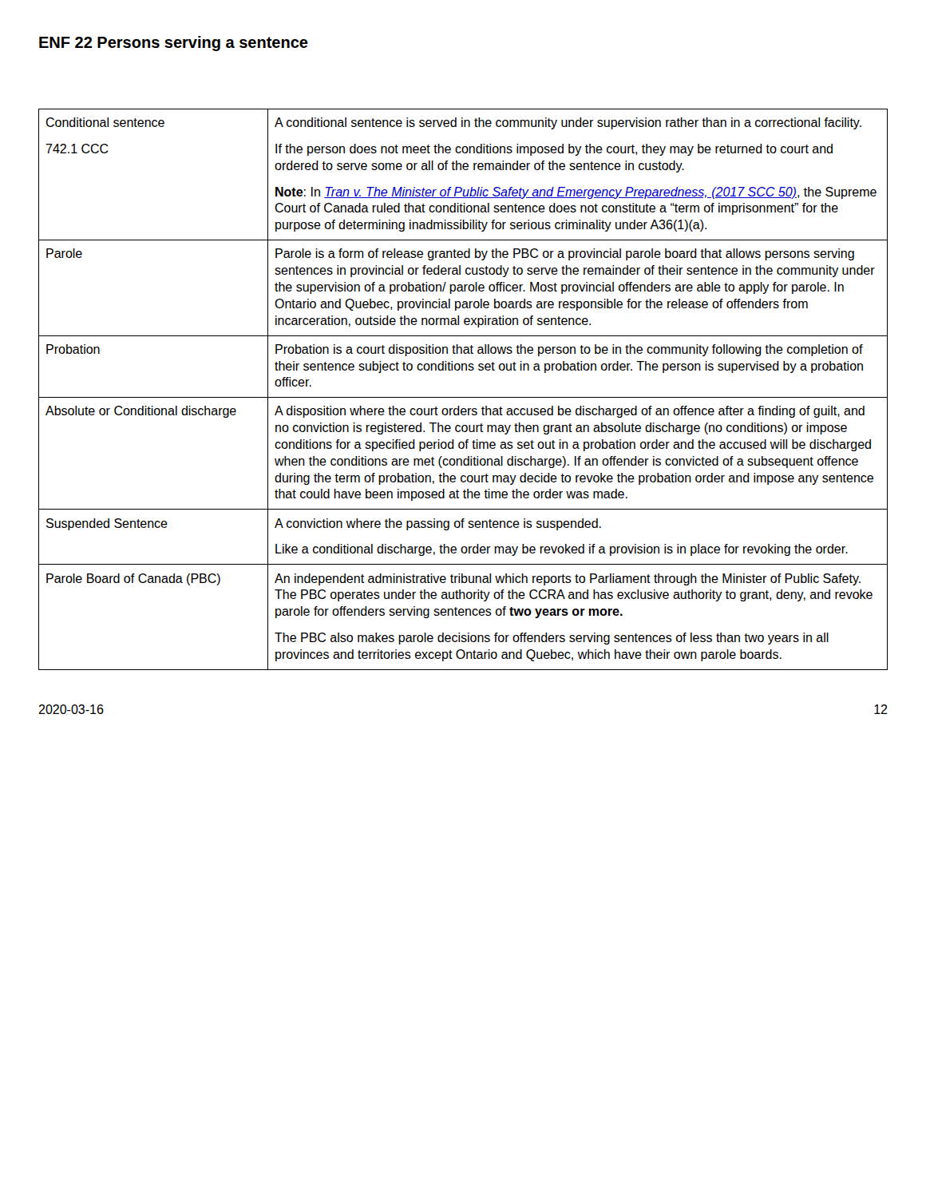ENF 22 Persons serving a sentence
| Conditional sentence 742.1 CCC | A conditional sentence is served in the community under supervision rather than in a correctional facility. If the person does not meet the conditions imposed by the court, they may be returned to court and ordered to serve some or all of the remainder of the sentence in custody. Note : In Tran v. The Minister of Public Safety and Emergency Preparedness, (2017 SCC 50) , the Supreme Court of Canada ruled that conditional sentence does not constitute a “term of imprisonment” for the purpose of determining inadmissibility for serious criminality under A36(1)(a). |
| Parole | Parole is a form of release granted by the PBC or a provincial parole board that allows persons serving sentences in provincial or federal custody to serve the remainder of their sentence in the community under the supervision of a probation/ parole officer. Most provincial offenders are able to apply for parole. In Ontario and Quebec, provincial parole boards are responsible for the release of offenders from incarceration, outside the normal expiration of sentence. |
| Probation | Probation is a court disposition that allows the person to be in the community following the completion of their sentence subject to conditions set out in a probation order. The person is supervised by a probation officer. |
| Absolute or Conditional discharge | A disposition where the court orders that accused be discharged of an offence after a finding of guilt, and no conviction is registered. The court may then grant an absolute discharge (no conditions) or impose conditions for a specified period of time as set out in a probation order and the accused will be discharged when the conditions are met (conditional discharge). If an offender is convicted of a subsequent offence during the term of probation, the court may decide to revoke the probation order and impose any sentence that could have been imposed at the time the order was made. |
| Suspended Sentence | A conviction where the passing of sentence is suspended. Like a conditional discharge, the order may be revoked if a provision is in place for revoking the order. |
| Parole Board of Canada (PBC) | An independent administrative tribunal which reports to Parliament through the Minister of Public Safety. The PBC operates under the authority of the CCRA and has exclusive authority to grant, deny, and revoke parole for offenders serving sentences of two years or more. The PBC also makes parole decisions for offenders serving sentences of less than two years in all provinces and territories except Ontario and Quebec, which have their own parole boards. |
2020-03-16
12